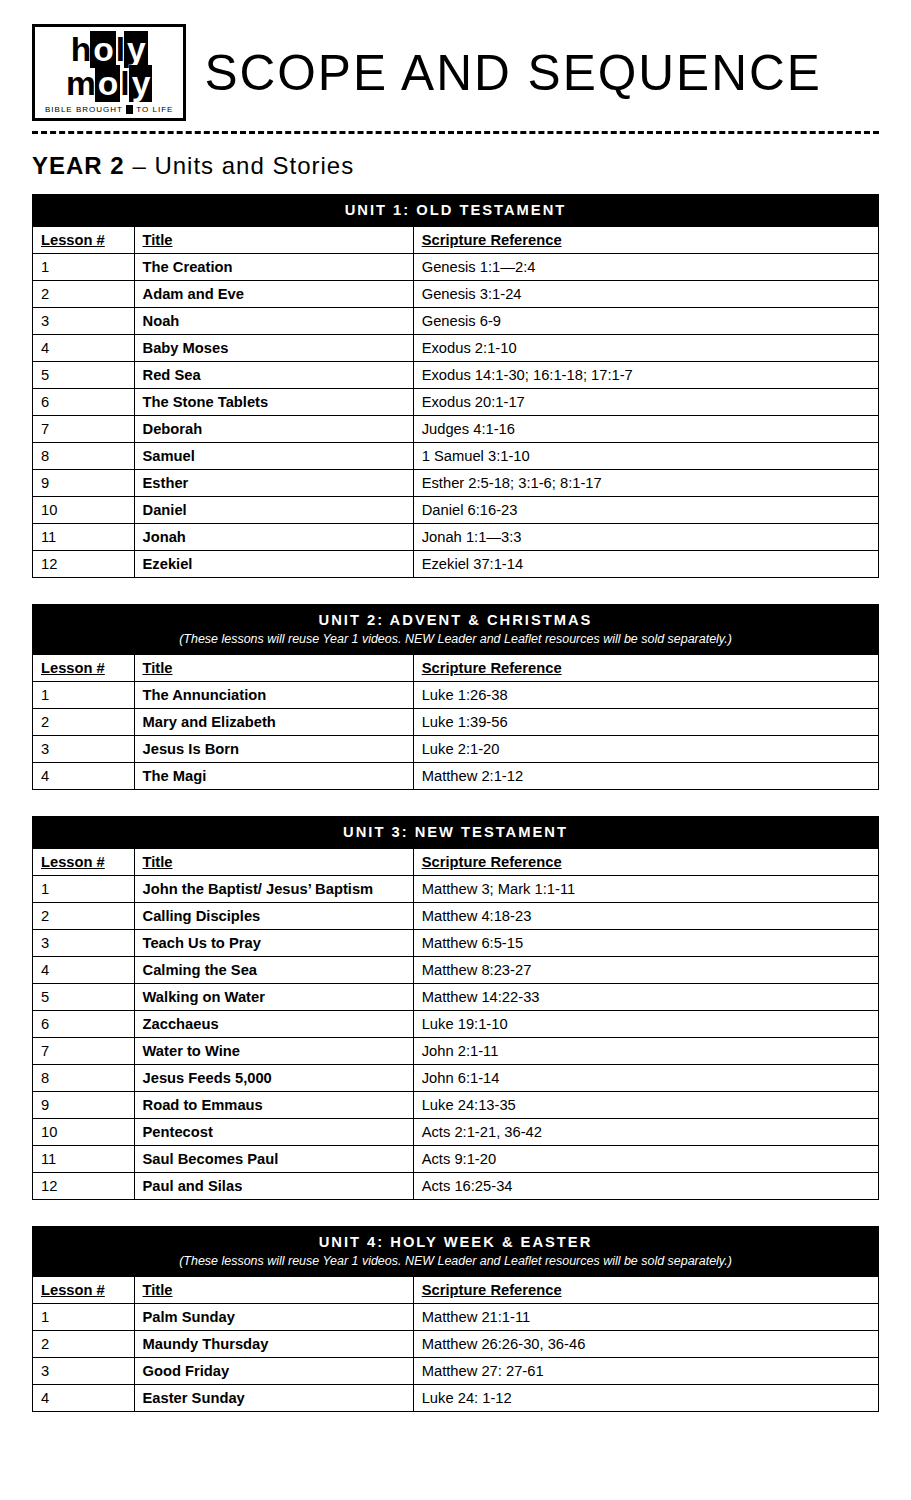holy
moly
BIBLE BROUGHT TO LIFE
Scope and Sequence
YEAR 2 – Units and Stories
Unit 1: Old Testament
| Lesson # | Title | Scripture Reference |
| --- | --- | --- |
| 1 | The Creation | Genesis 1:1—2:4 |
| 2 | Adam and Eve | Genesis 3:1-24 |
| 3 | Noah | Genesis 6-9 |
| 4 | Baby Moses | Exodus 2:1-10 |
| 5 | Red Sea | Exodus 14:1-30; 16:1-18; 17:1-7 |
| 6 | The Stone Tablets | Exodus 20:1-17 |
| 7 | Deborah | Judges 4:1-16 |
| 8 | Samuel | 1 Samuel 3:1-10 |
| 9 | Esther | Esther 2:5-18; 3:1-6; 8:1-17 |
| 10 | Daniel | Daniel 6:16-23 |
| 11 | Jonah | Jonah 1:1—3:3 |
| 12 | Ezekiel | Ezekiel 37:1-14 |
Unit 2: Advent & Christmas (These lessons will reuse Year 1 videos. NEW Leader and Leaflet resources will be sold separately.)
| Lesson # | Title | Scripture Reference |
| --- | --- | --- |
| 1 | The Annunciation | Luke 1:26-38 |
| 2 | Mary and Elizabeth | Luke 1:39-56 |
| 3 | Jesus Is Born | Luke 2:1-20 |
| 4 | The Magi | Matthew 2:1-12 |
Unit 3: New Testament
| Lesson # | Title | Scripture Reference |
| --- | --- | --- |
| 1 | John the Baptist/ Jesus’ Baptism | Matthew 3; Mark 1:1-11 |
| 2 | Calling Disciples | Matthew 4:18-23 |
| 3 | Teach Us to Pray | Matthew 6:5-15 |
| 4 | Calming the Sea | Matthew 8:23-27 |
| 5 | Walking on Water | Matthew 14:22-33 |
| 6 | Zacchaeus | Luke 19:1-10 |
| 7 | Water to Wine | John 2:1-11 |
| 8 | Jesus Feeds 5,000 | John 6:1-14 |
| 9 | Road to Emmaus | Luke 24:13-35 |
| 10 | Pentecost | Acts 2:1-21, 36-42 |
| 11 | Saul Becomes Paul | Acts 9:1-20 |
| 12 | Paul and Silas | Acts 16:25-34 |
Unit 4: Holy Week & Easter (These lessons will reuse Year 1 videos. NEW Leader and Leaflet resources will be sold separately.)
| Lesson # | Title | Scripture Reference |
| --- | --- | --- |
| 1 | Palm Sunday | Matthew 21:1-11 |
| 2 | Maundy Thursday | Matthew 26:26-30, 36-46 |
| 3 | Good Friday | Matthew 27: 27-61 |
| 4 | Easter Sunday | Luke 24: 1-12 |